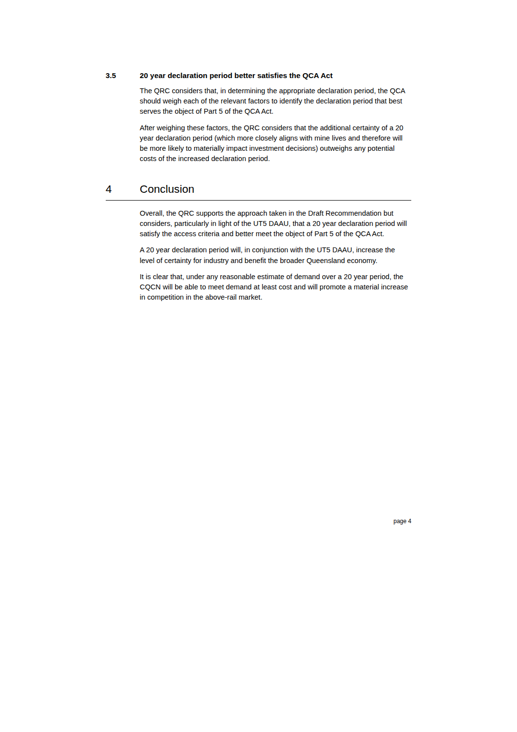3.5
20 year declaration period better satisfies the QCA Act
The QRC considers that, in determining the appropriate declaration period, the QCA should weigh each of the relevant factors to identify the declaration period that best serves the object of Part 5 of the QCA Act.
After weighing these factors, the QRC considers that the additional certainty of a 20 year declaration period (which more closely aligns with mine lives and therefore will be more likely to materially impact investment decisions) outweighs any potential costs of the increased declaration period.
4
Conclusion
Overall, the QRC supports the approach taken in the Draft Recommendation but considers, particularly in light of the UT5 DAAU, that a 20 year declaration period will satisfy the access criteria and better meet the object of Part 5 of the QCA Act.
A 20 year declaration period will, in conjunction with the UT5 DAAU, increase the level of certainty for industry and benefit the broader Queensland economy.
It is clear that, under any reasonable estimate of demand over a 20 year period, the CQCN will be able to meet demand at least cost and will promote a material increase in competition in the above-rail market.
page 4